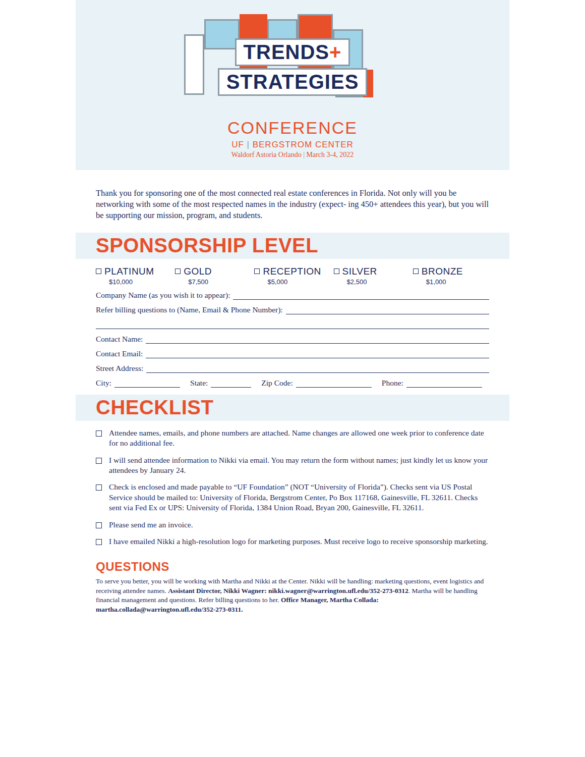TRENDS+
STRATEGIES
CONFERENCE
UF | BERGSTROM CENTER
Waldorf Astoria Orlando | March 3-4, 2022
Thank you for sponsoring one of the most connected real estate conferences in Florida. Not only will you be networking with some of the most respected names in the industry (expect- ing 450+ attendees this year), but you will be supporting our mission, program, and students.
SPONSORSHIP LEVEL
PLATINUM
$10,000
GOLD
$7,500
RECEPTION
$5,000
SILVER
$2,500
BRONZE
$1,000
Company Name (as you wish it to appear):
Refer billing questions to (Name, Email & Phone Number):
Contact Name:
Contact Email:
Street Address:
City: State: Zip Code: Phone:
CHECKLIST
Attendee names, emails, and phone numbers are attached. Name changes are allowed one week prior to conference date for no additional fee.
I will send attendee information to Nikki via email. You may return the form without names; just kindly let us know your attendees by January 24.
Check is enclosed and made payable to “UF Foundation” (NOT “University of Florida”). Checks sent via US Postal Service should be mailed to: University of Florida, Bergstrom Center, Po Box 117168, Gainesville, FL 32611. Checks sent via Fed Ex or UPS: University of Florida, 1384 Union Road, Bryan 200, Gainesville, FL 32611.
Please send me an invoice.
I have emailed Nikki a high-resolution logo for marketing purposes. Must receive logo to receive sponsorship marketing.
QUESTIONS
To serve you better, you will be working with Martha and Nikki at the Center. Nikki will be handling: marketing questions, event logistics and receiving attendee names. Assistant Director, Nikki Wagner: nikki.wagner@warrington.ufl.edu/352-273-0312. Martha will be handling financial management and questions. Refer billing questions to her. Office Manager, Martha Collada: martha.collada@warrington.ufl.edu/352-273-0311.